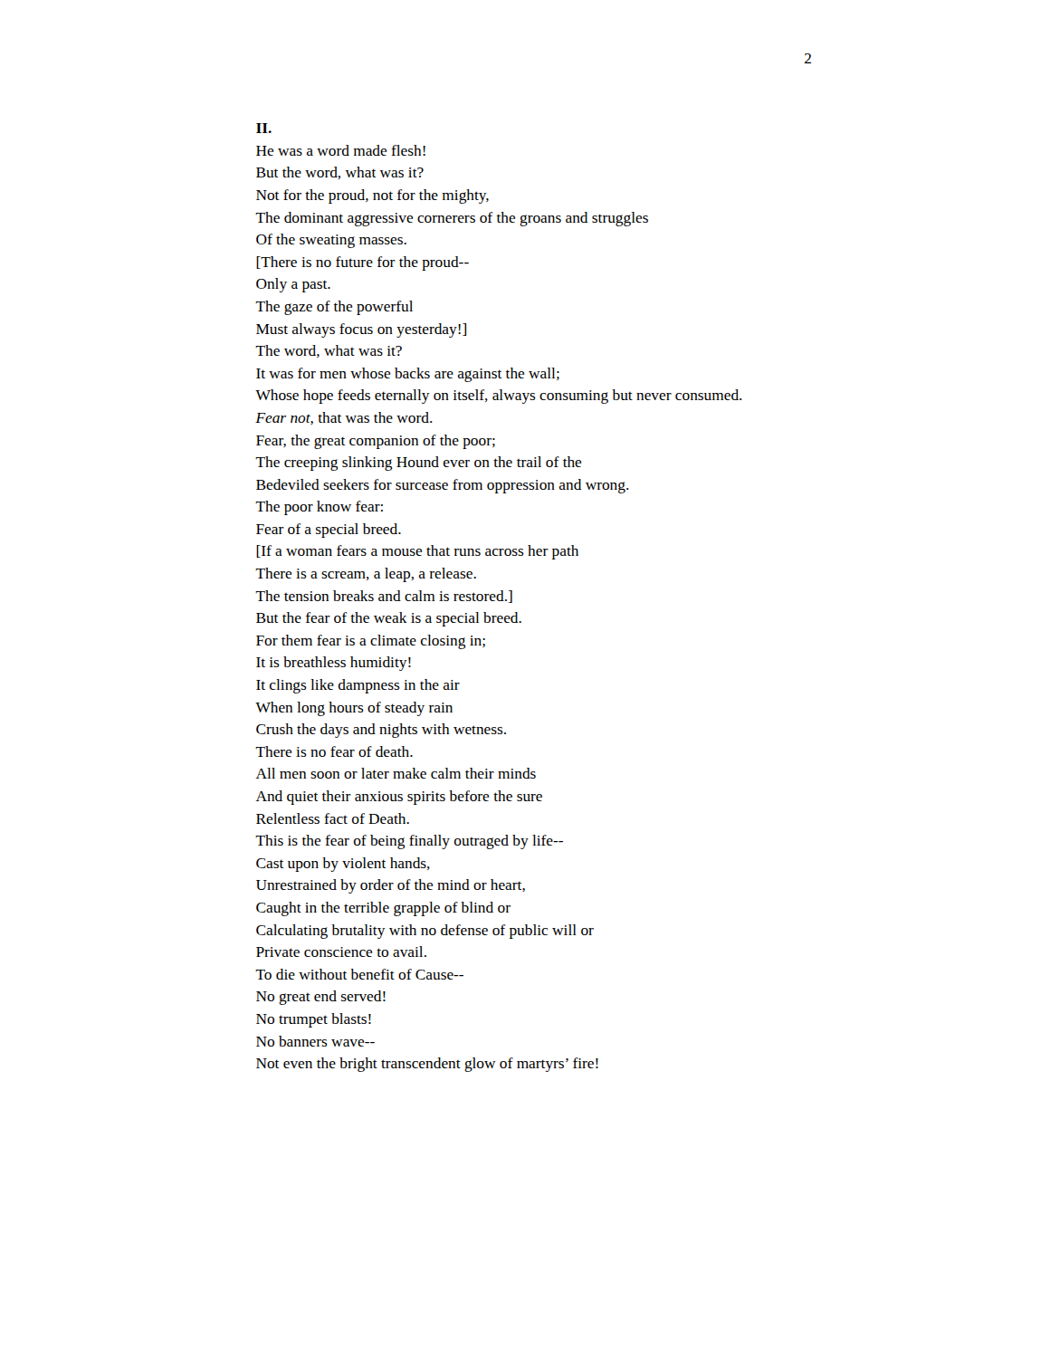2
II.
He was a word made flesh!
But the word, what was it?
Not for the proud, not for the mighty,
The dominant aggressive cornerers of the groans and struggles
Of the sweating masses.
[There is no future for the proud--
Only a past.
The gaze of the powerful
Must always focus on yesterday!]
The word, what was it?
It was for men whose backs are against the wall;
Whose hope feeds eternally on itself, always consuming but never consumed.
Fear not, that was the word.
Fear, the great companion of the poor;
The creeping slinking Hound ever on the trail of the
Bedeviled seekers for surcease from oppression and wrong.
The poor know fear:
Fear of a special breed.
[If a woman fears a mouse that runs across her path
There is a scream, a leap, a release.
The tension breaks and calm is restored.]
But the fear of the weak is a special breed.
For them fear is a climate closing in;
It is breathless humidity!
It clings like dampness in the air
When long hours of steady rain
Crush the days and nights with wetness.
There is no fear of death.
All men soon or later make calm their minds
And quiet their anxious spirits before the sure
Relentless fact of Death.
This is the fear of being finally outraged by life--
Cast upon by violent hands,
Unrestrained by order of the mind or heart,
Caught in the terrible grapple of blind or
Calculating brutality with no defense of public will or
Private conscience to avail.
To die without benefit of Cause--
No great end served!
No trumpet blasts!
No banners wave--
Not even the bright transcendent glow of martyrs’ fire!